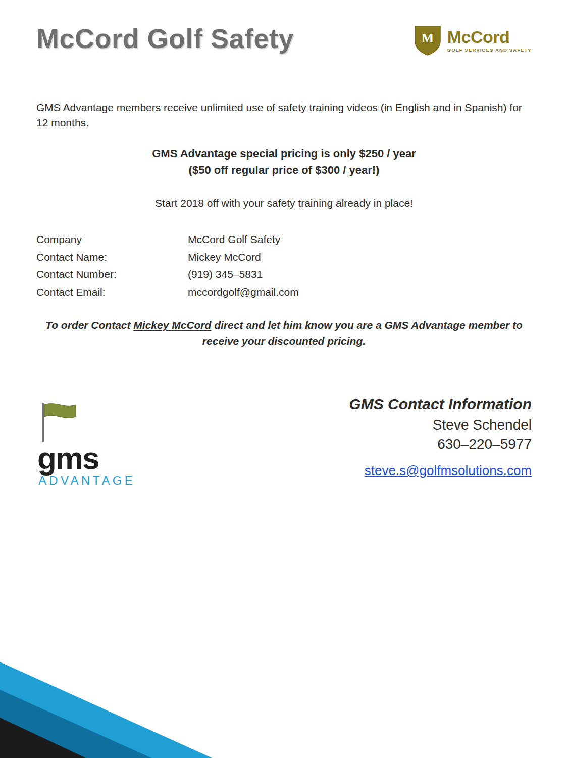McCord Golf Safety
M
McCord
Golf Services and Safety
GMS Advantage members receive unlimited use of safety training videos (in English and in Spanish) for 12 months.
GMS Advantage special pricing is only $250 / year ($50 off regular price of $300 / year!)
Start 2018 off with your safety training already in place!
| Company | McCord Golf Safety |
| Contact Name: | Mickey McCord |
| Contact Number: | (919) 345–5831 |
| Contact Email: | mccordgolf@gmail.com |
To order Contact Mickey McCord direct and let him know you are a GMS Advantage member to receive your discounted pricing.
gms
ADVANTAGE
GMS Contact Information
Steve Schendel
630–220–5977
steve.s@golfmsolutions.com